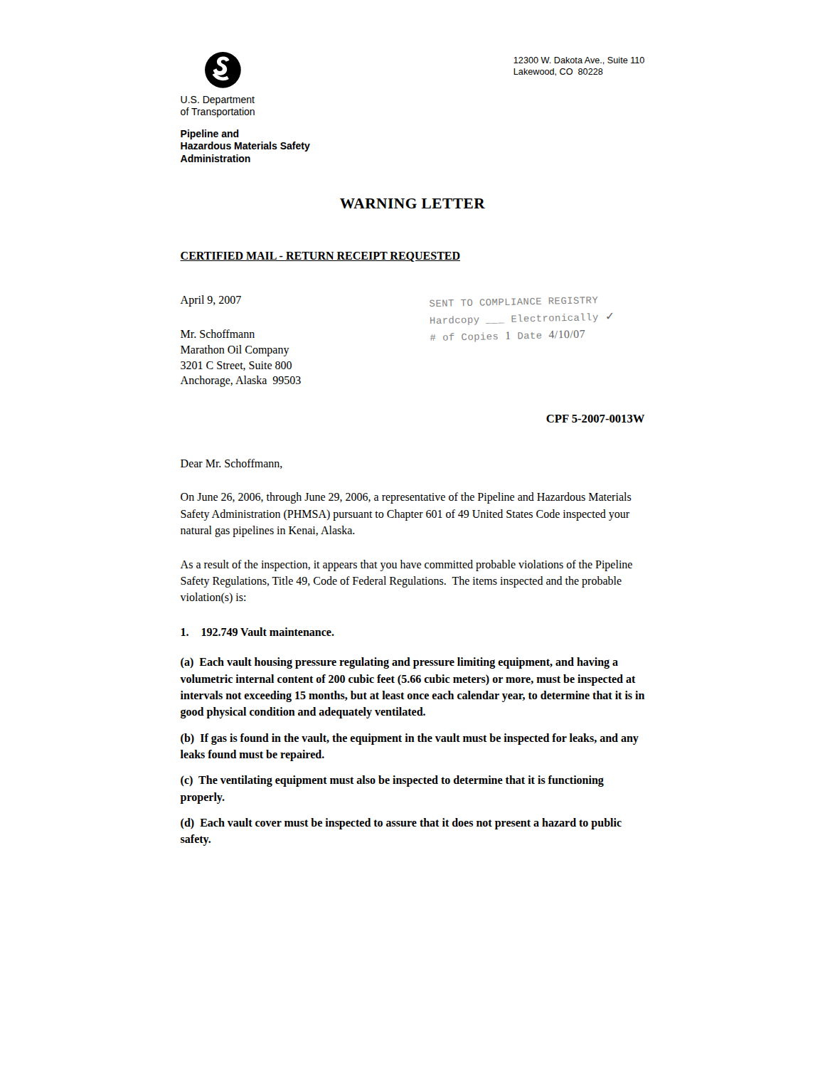U.S. Department
of Transportation
Pipeline and
Hazardous Materials Safety
Administration
12300 W. Dakota Ave., Suite 110
Lakewood, CO 80228
WARNING LETTER
CERTIFIED MAIL - RETURN RECEIPT REQUESTED
Sent to Compliance Registry
Hardcopy ___ Electronically ✓
# of Copies 1 Date 4/10/07
April 9, 2007
Mr. Schoffmann
Marathon Oil Company
3201 C Street, Suite 800
Anchorage, Alaska 99503
CPF 5-2007-0013W
Dear Mr. Schoffmann,
On June 26, 2006, through June 29, 2006, a representative of the Pipeline and Hazardous Materials Safety Administration (PHMSA) pursuant to Chapter 601 of 49 United States Code inspected your natural gas pipelines in Kenai, Alaska.
As a result of the inspection, it appears that you have committed probable violations of the Pipeline Safety Regulations, Title 49, Code of Federal Regulations. The items inspected and the probable violation(s) is:
1. 192.749 Vault maintenance.
(a) Each vault housing pressure regulating and pressure limiting equipment, and having a volumetric internal content of 200 cubic feet (5.66 cubic meters) or more, must be inspected at intervals not exceeding 15 months, but at least once each calendar year, to determine that it is in good physical condition and adequately ventilated.
(b) If gas is found in the vault, the equipment in the vault must be inspected for leaks, and any leaks found must be repaired.
(c) The ventilating equipment must also be inspected to determine that it is functioning properly.
(d) Each vault cover must be inspected to assure that it does not present a hazard to public safety.